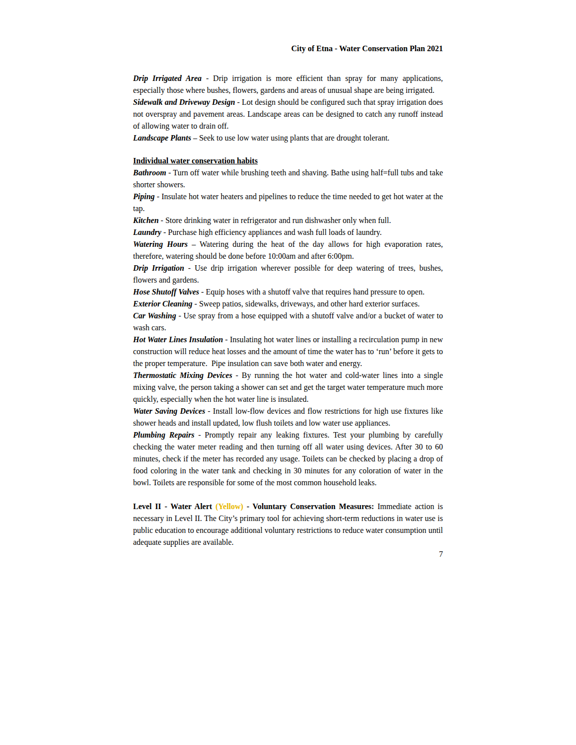City of Etna - Water Conservation Plan 2021
Drip Irrigated Area - Drip irrigation is more efficient than spray for many applications, especially those where bushes, flowers, gardens and areas of unusual shape are being irrigated.
Sidewalk and Driveway Design - Lot design should be configured such that spray irrigation does not overspray and pavement areas. Landscape areas can be designed to catch any runoff instead of allowing water to drain off.
Landscape Plants – Seek to use low water using plants that are drought tolerant.
Individual water conservation habits
Bathroom - Turn off water while brushing teeth and shaving. Bathe using half=full tubs and take shorter showers.
Piping - Insulate hot water heaters and pipelines to reduce the time needed to get hot water at the tap.
Kitchen - Store drinking water in refrigerator and run dishwasher only when full.
Laundry - Purchase high efficiency appliances and wash full loads of laundry.
Watering Hours – Watering during the heat of the day allows for high evaporation rates, therefore, watering should be done before 10:00am and after 6:00pm.
Drip Irrigation - Use drip irrigation wherever possible for deep watering of trees, bushes, flowers and gardens.
Hose Shutoff Valves - Equip hoses with a shutoff valve that requires hand pressure to open.
Exterior Cleaning - Sweep patios, sidewalks, driveways, and other hard exterior surfaces.
Car Washing - Use spray from a hose equipped with a shutoff valve and/or a bucket of water to wash cars.
Hot Water Lines Insulation - Insulating hot water lines or installing a recirculation pump in new construction will reduce heat losses and the amount of time the water has to ‘run’ before it gets to the proper temperature. Pipe insulation can save both water and energy.
Thermostatic Mixing Devices - By running the hot water and cold-water lines into a single mixing valve, the person taking a shower can set and get the target water temperature much more quickly, especially when the hot water line is insulated.
Water Saving Devices - Install low-flow devices and flow restrictions for high use fixtures like shower heads and install updated, low flush toilets and low water use appliances.
Plumbing Repairs - Promptly repair any leaking fixtures. Test your plumbing by carefully checking the water meter reading and then turning off all water using devices. After 30 to 60 minutes, check if the meter has recorded any usage. Toilets can be checked by placing a drop of food coloring in the water tank and checking in 30 minutes for any coloration of water in the bowl. Toilets are responsible for some of the most common household leaks.
Level II - Water Alert (Yellow) - Voluntary Conservation Measures: Immediate action is necessary in Level II. The City’s primary tool for achieving short-term reductions in water use is public education to encourage additional voluntary restrictions to reduce water consumption until adequate supplies are available.
7